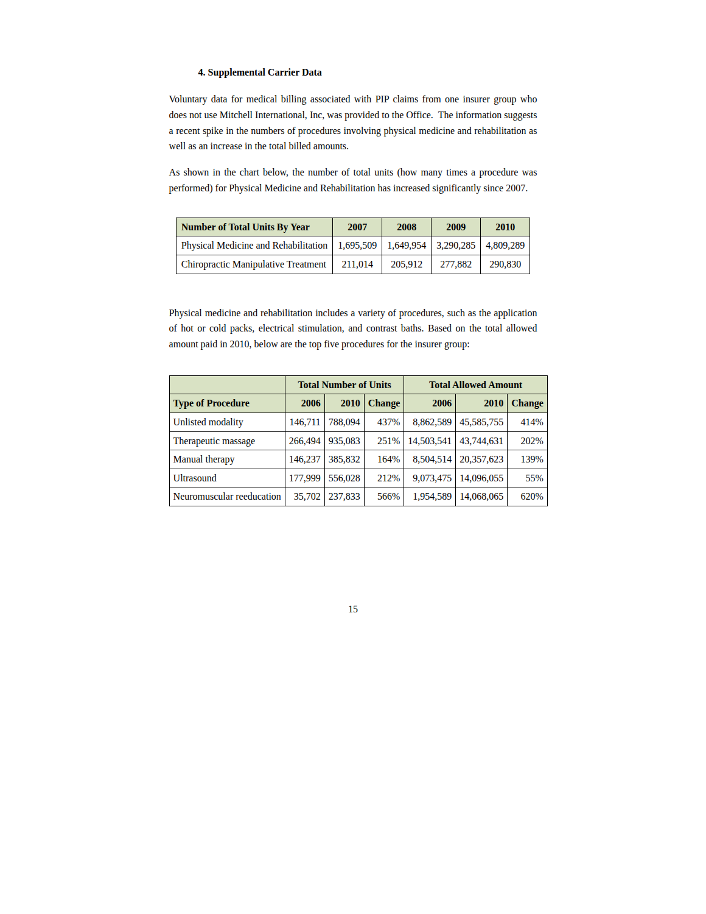4. Supplemental Carrier Data
Voluntary data for medical billing associated with PIP claims from one insurer group who does not use Mitchell International, Inc, was provided to the Office. The information suggests a recent spike in the numbers of procedures involving physical medicine and rehabilitation as well as an increase in the total billed amounts.
As shown in the chart below, the number of total units (how many times a procedure was performed) for Physical Medicine and Rehabilitation has increased significantly since 2007.
| Number of Total Units By Year | 2007 | 2008 | 2009 | 2010 |
| --- | --- | --- | --- | --- |
| Physical Medicine and Rehabilitation | 1,695,509 | 1,649,954 | 3,290,285 | 4,809,289 |
| Chiropractic Manipulative Treatment | 211,014 | 205,912 | 277,882 | 290,830 |
Physical medicine and rehabilitation includes a variety of procedures, such as the application of hot or cold packs, electrical stimulation, and contrast baths. Based on the total allowed amount paid in 2010, below are the top five procedures for the insurer group:
| | Total Number of Units | Total Allowed Amount |
| --- | --- | --- |
| Type of Procedure | 2006 | 2010 | Change | 2006 | 2010 | Change |
| Unlisted modality | 146,711 | 788,094 | 437% | 8,862,589 | 45,585,755 | 414% |
| Therapeutic massage | 266,494 | 935,083 | 251% | 14,503,541 | 43,744,631 | 202% |
| Manual therapy | 146,237 | 385,832 | 164% | 8,504,514 | 20,357,623 | 139% |
| Ultrasound | 177,999 | 556,028 | 212% | 9,073,475 | 14,096,055 | 55% |
| Neuromuscular reeducation | 35,702 | 237,833 | 566% | 1,954,589 | 14,068,065 | 620% |
15